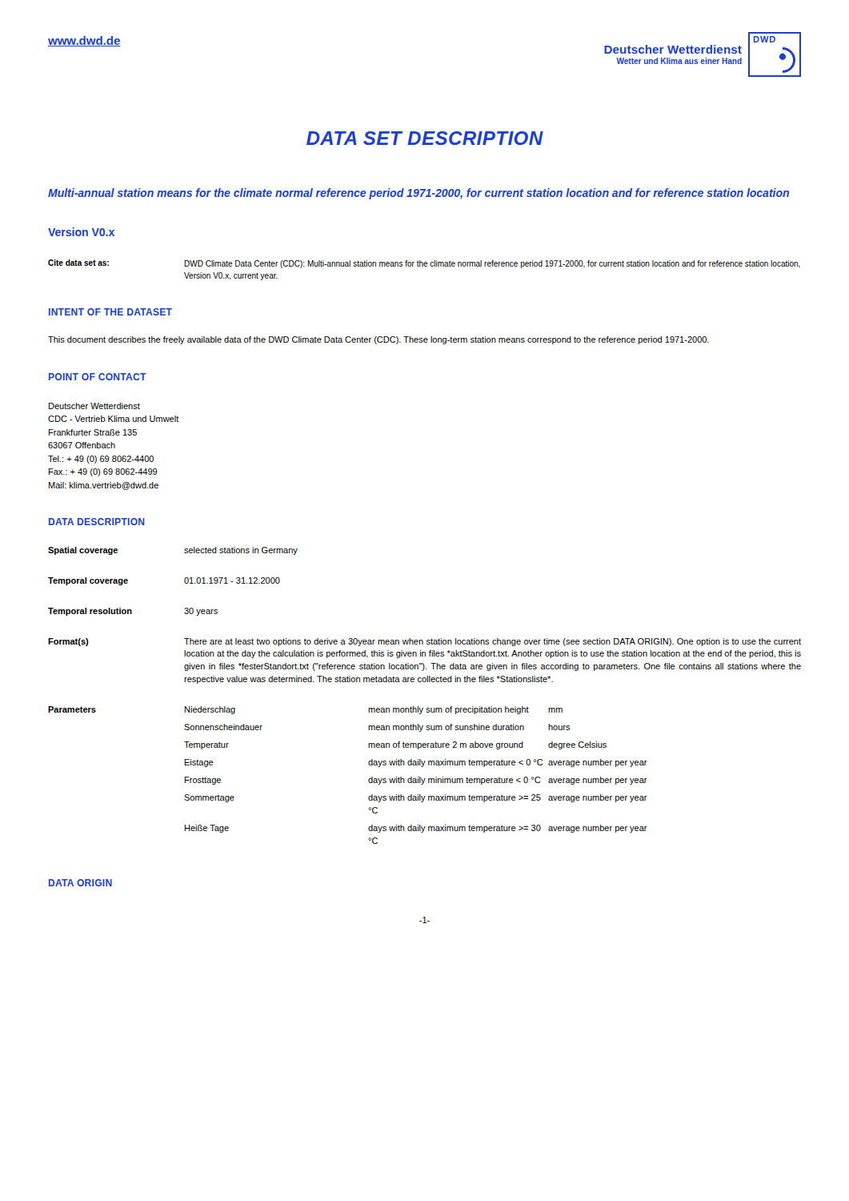www.dwd.de
Deutscher Wetterdienst
Wetter und Klima aus einer Hand
DWD
DATA SET DESCRIPTION
Multi-annual station means for the climate normal reference period 1971-2000, for current station location and for reference station location
Version V0.x
Cite data set as:
DWD Climate Data Center (CDC): Multi-annual station means for the climate normal reference period 1971-2000, for current station location and for reference station location, Version V0.x, current year.
INTENT OF THE DATASET
This document describes the freely available data of the DWD Climate Data Center (CDC). These long-term station means correspond to the reference period 1971-2000.
POINT OF CONTACT
Deutscher Wetterdienst
CDC - Vertrieb Klima und Umwelt
Frankfurter Straße 135
63067 Offenbach
Tel.: + 49 (0) 69 8062-4400
Fax.: + 49 (0) 69 8062-4499
Mail: klima.vertrieb@dwd.de
DATA DESCRIPTION
| Spatial coverage | selected stations in Germany |
| Temporal coverage | 01.01.1971 - 31.12.2000 |
| Temporal resolution | 30 years |
| Format(s) | There are at least two options to derive a 30year mean when station locations change over time (see section DATA ORIGIN). One option is to use the current location at the day the calculation is performed, this is given in files *aktStandort.txt. Another option is to use the station location at the end of the period, this is given in files *festerStandort.txt ("reference station location"). The data are given in files according to parameters. One file contains all stations where the respective value was determined. The station metadata are collected in the files *Stationsliste*. |
Parameters
| Niederschlag | mean monthly sum of precipitation height | mm |
| Sonnenscheindauer | mean monthly sum of sunshine duration | hours |
| Temperatur | mean of temperature 2 m above ground | degree Celsius |
| Eistage | days with daily maximum temperature < 0 °C | average number per year |
| Frosttage | days with daily minimum temperature < 0 °C | average number per year |
| Sommertage | days with daily maximum temperature >= 25 °C | average number per year |
| Heiße Tage | days with daily maximum temperature >= 30 °C | average number per year |
DATA ORIGIN
-1-